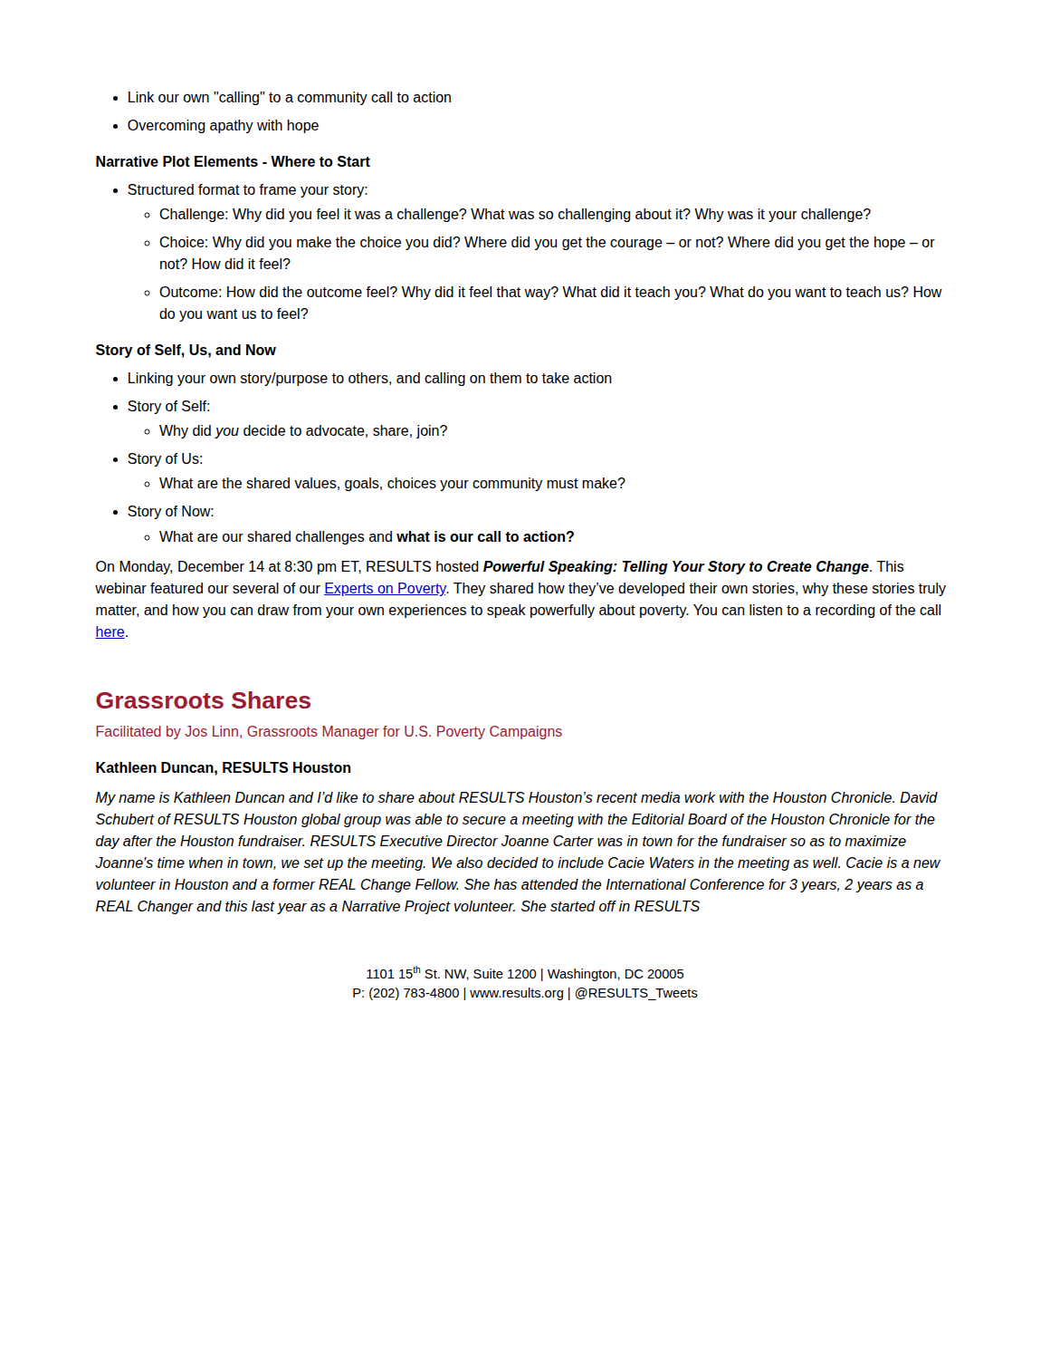Link our own "calling" to a community call to action
Overcoming apathy with hope
Narrative Plot Elements - Where to Start
Structured format to frame your story:
Challenge: Why did you feel it was a challenge? What was so challenging about it? Why was it your challenge?
Choice: Why did you make the choice you did? Where did you get the courage – or not? Where did you get the hope – or not? How did it feel?
Outcome: How did the outcome feel? Why did it feel that way? What did it teach you? What do you want to teach us? How do you want us to feel?
Story of Self, Us, and Now
Linking your own story/purpose to others, and calling on them to take action
Story of Self:
Why did you decide to advocate, share, join?
Story of Us:
What are the shared values, goals, choices your community must make?
Story of Now:
What are our shared challenges and what is our call to action?
On Monday, December 14 at 8:30 pm ET, RESULTS hosted Powerful Speaking: Telling Your Story to Create Change. This webinar featured our several of our Experts on Poverty. They shared how they’ve developed their own stories, why these stories truly matter, and how you can draw from your own experiences to speak powerfully about poverty. You can listen to a recording of the call here.
Grassroots Shares
Facilitated by Jos Linn, Grassroots Manager for U.S. Poverty Campaigns
Kathleen Duncan, RESULTS Houston
My name is Kathleen Duncan and I’d like to share about RESULTS Houston’s recent media work with the Houston Chronicle. David Schubert of RESULTS Houston global group was able to secure a meeting with the Editorial Board of the Houston Chronicle for the day after the Houston fundraiser. RESULTS Executive Director Joanne Carter was in town for the fundraiser so as to maximize Joanne's time when in town, we set up the meeting. We also decided to include Cacie Waters in the meeting as well. Cacie is a new volunteer in Houston and a former REAL Change Fellow. She has attended the International Conference for 3 years, 2 years as a REAL Changer and this last year as a Narrative Project volunteer. She started off in RESULTS
1101 15th St. NW, Suite 1200 | Washington, DC 20005
P: (202) 783-4800 | www.results.org | @RESULTS_Tweets